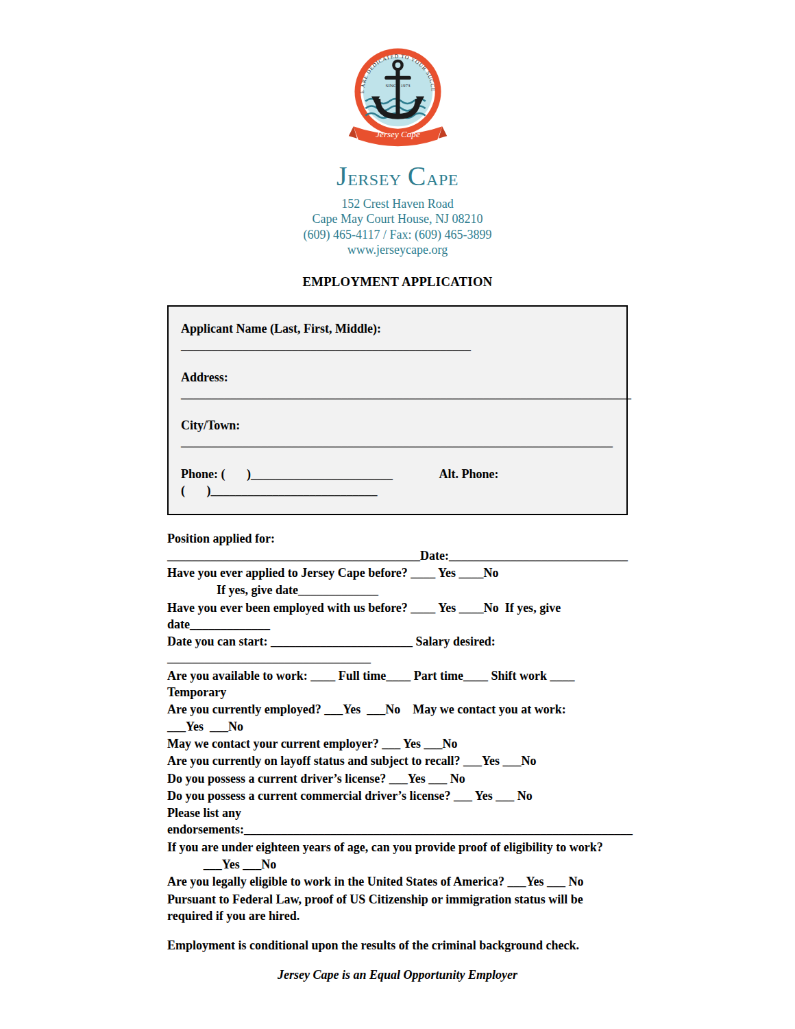“WE ARE DEDICATED TO YOUR SUCCESS” SINCE 1973 Jersey Cape
Jersey Cape
152 Crest Haven Road
Cape May Court House, NJ 08210
(609) 465-4117 / Fax: (609) 465-3899
www.jerseycape.org
EMPLOYMENT APPLICATION
Applicant Name (Last, First, Middle): _______________________________________________
Address: _________________________________________________________________________
City/Town: ______________________________________________________________________
Phone: ( )_______________________ Alt. Phone: ( )___________________________
Position applied for: _________________________________________Date:_____________________________
Have you ever applied to Jersey Cape before? ____ Yes ____No
If yes, give date_____________
Have you ever been employed with us before? ____ Yes ____No If yes, give date_____________
Date you can start: _______________________ Salary desired: _________________________________
Are you available to work: ____ Full time____ Part time____ Shift work ____ Temporary
Are you currently employed? ___Yes ___No May we contact you at work: ___Yes ___No
May we contact your current employer? ___ Yes ___No
Are you currently on layoff status and subject to recall? ___Yes ___No
Do you possess a current driver’s license? ___Yes ___ No
Do you possess a current commercial driver’s license? ___ Yes ___ No
Please list any endorsements:_______________________________________________________________
If you are under eighteen years of age, can you provide proof of eligibility to work?
___Yes ___No
Are you legally eligible to work in the United States of America? ___Yes ___ No
Pursuant to Federal Law, proof of US Citizenship or immigration status will be required if you are hired.
Employment is conditional upon the results of the criminal background check.
Jersey Cape is an Equal Opportunity Employer